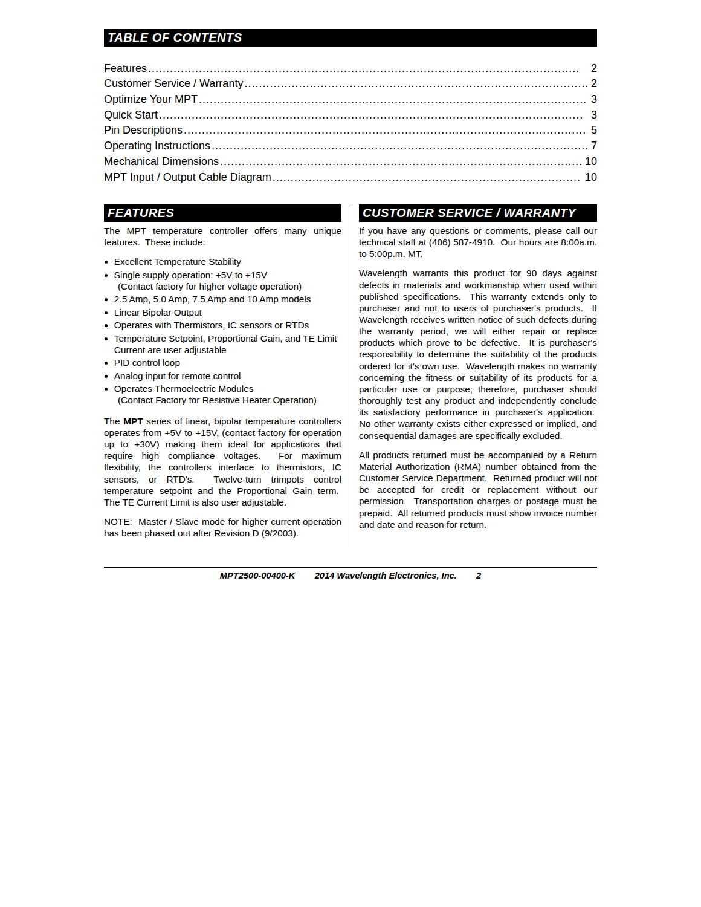TABLE OF CONTENTS
Features....................................................................................................................... 2
Customer Service / Warranty................................................................................................. 2
Optimize Your MPT............................................................................................................. 3
Quick Start..................................................................................................................... 3
Pin Descriptions................................................................................................................. 5
Operating Instructions......................................................................................................... 7
Mechanical Dimensions..................................................................................................... 10
MPT Input / Output Cable Diagram..................................................................................... 10
FEATURES
The MPT temperature controller offers many unique features. These include:
Excellent Temperature Stability
Single supply operation: +5V to +15V (Contact factory for higher voltage operation)
2.5 Amp, 5.0 Amp, 7.5 Amp and 10 Amp models
Linear Bipolar Output
Operates with Thermistors, IC sensors or RTDs
Temperature Setpoint, Proportional Gain, and TE Limit Current are user adjustable
PID control loop
Analog input for remote control
Operates Thermoelectric Modules (Contact Factory for Resistive Heater Operation)
The MPT series of linear, bipolar temperature controllers operates from +5V to +15V, (contact factory for operation up to +30V) making them ideal for applications that require high compliance voltages. For maximum flexibility, the controllers interface to thermistors, IC sensors, or RTD's. Twelve-turn trimpots control temperature setpoint and the Proportional Gain term. The TE Current Limit is also user adjustable.
NOTE: Master / Slave mode for higher current operation has been phased out after Revision D (9/2003).
CUSTOMER SERVICE / WARRANTY
If you have any questions or comments, please call our technical staff at (406) 587-4910. Our hours are 8:00a.m. to 5:00p.m. MT.
Wavelength warrants this product for 90 days against defects in materials and workmanship when used within published specifications. This warranty extends only to purchaser and not to users of purchaser's products. If Wavelength receives written notice of such defects during the warranty period, we will either repair or replace products which prove to be defective. It is purchaser's responsibility to determine the suitability of the products ordered for it's own use. Wavelength makes no warranty concerning the fitness or suitability of its products for a particular use or purpose; therefore, purchaser should thoroughly test any product and independently conclude its satisfactory performance in purchaser's application. No other warranty exists either expressed or implied, and consequential damages are specifically excluded.
All products returned must be accompanied by a Return Material Authorization (RMA) number obtained from the Customer Service Department. Returned product will not be accepted for credit or replacement without our permission. Transportation charges or postage must be prepaid. All returned products must show invoice number and date and reason for return.
MPT2500-00400-K 2014 Wavelength Electronics, Inc. 2